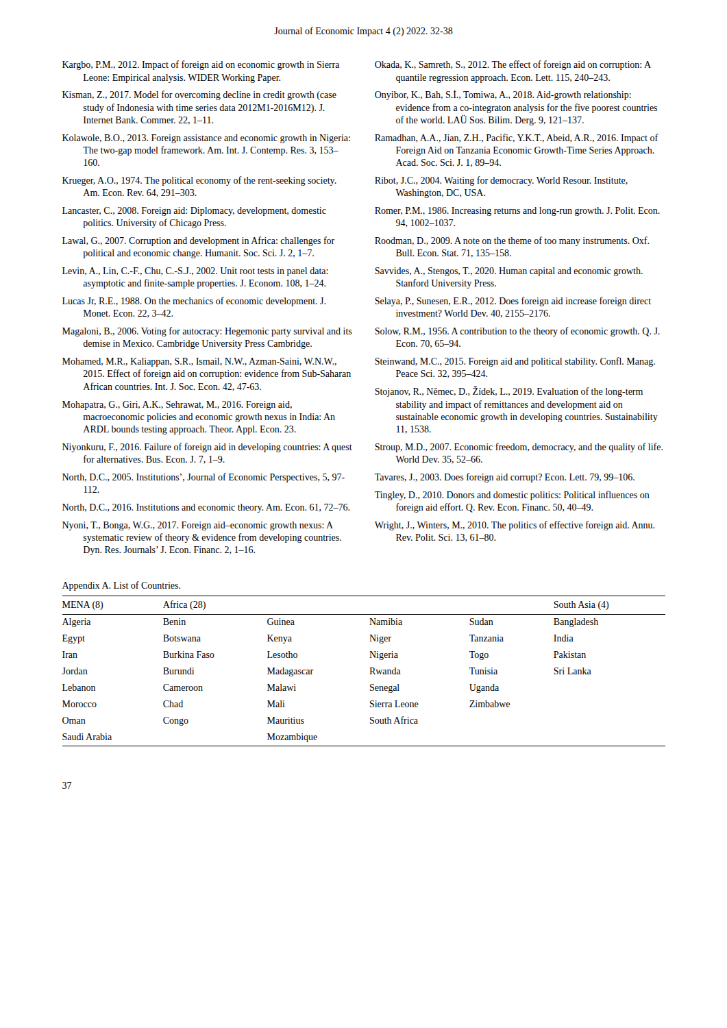Journal of Economic Impact 4 (2) 2022. 32-38
Kargbo, P.M., 2012. Impact of foreign aid on economic growth in Sierra Leone: Empirical analysis. WIDER Working Paper.
Kisman, Z., 2017. Model for overcoming decline in credit growth (case study of Indonesia with time series data 2012M1-2016M12). J. Internet Bank. Commer. 22, 1–11.
Kolawole, B.O., 2013. Foreign assistance and economic growth in Nigeria: The two-gap model framework. Am. Int. J. Contemp. Res. 3, 153–160.
Krueger, A.O., 1974. The political economy of the rent-seeking society. Am. Econ. Rev. 64, 291–303.
Lancaster, C., 2008. Foreign aid: Diplomacy, development, domestic politics. University of Chicago Press.
Lawal, G., 2007. Corruption and development in Africa: challenges for political and economic change. Humanit. Soc. Sci. J. 2, 1–7.
Levin, A., Lin, C.-F., Chu, C.-S.J., 2002. Unit root tests in panel data: asymptotic and finite-sample properties. J. Econom. 108, 1–24.
Lucas Jr, R.E., 1988. On the mechanics of economic development. J. Monet. Econ. 22, 3–42.
Magaloni, B., 2006. Voting for autocracy: Hegemonic party survival and its demise in Mexico. Cambridge University Press Cambridge.
Mohamed, M.R., Kaliappan, S.R., Ismail, N.W., Azman-Saini, W.N.W., 2015. Effect of foreign aid on corruption: evidence from Sub-Saharan African countries. Int. J. Soc. Econ. 42, 47-63.
Mohapatra, G., Giri, A.K., Sehrawat, M., 2016. Foreign aid, macroeconomic policies and economic growth nexus in India: An ARDL bounds testing approach. Theor. Appl. Econ. 23.
Niyonkuru, F., 2016. Failure of foreign aid in developing countries: A quest for alternatives. Bus. Econ. J. 7, 1–9.
North, D.C., 2005. Institutions’, Journal of Economic Perspectives, 5, 97-112.
North, D.C., 2016. Institutions and economic theory. Am. Econ. 61, 72–76.
Nyoni, T., Bonga, W.G., 2017. Foreign aid–economic growth nexus: A systematic review of theory & evidence from developing countries. Dyn. Res. Journals’ J. Econ. Financ. 2, 1–16.
Okada, K., Samreth, S., 2012. The effect of foreign aid on corruption: A quantile regression approach. Econ. Lett. 115, 240–243.
Onyibor, K., Bah, S.İ., Tomiwa, A., 2018. Aid-growth relationship: evidence from a co-integraton analysis for the five poorest countries of the world. LAÜ Sos. Bilim. Derg. 9, 121–137.
Ramadhan, A.A., Jian, Z.H., Pacific, Y.K.T., Abeid, A.R., 2016. Impact of Foreign Aid on Tanzania Economic Growth-Time Series Approach. Acad. Soc. Sci. J. 1, 89–94.
Ribot, J.C., 2004. Waiting for democracy. World Resour. Institute, Washington, DC, USA.
Romer, P.M., 1986. Increasing returns and long-run growth. J. Polit. Econ. 94, 1002–1037.
Roodman, D., 2009. A note on the theme of too many instruments. Oxf. Bull. Econ. Stat. 71, 135–158.
Savvides, A., Stengos, T., 2020. Human capital and economic growth. Stanford University Press.
Selaya, P., Sunesen, E.R., 2012. Does foreign aid increase foreign direct investment? World Dev. 40, 2155–2176.
Solow, R.M., 1956. A contribution to the theory of economic growth. Q. J. Econ. 70, 65–94.
Steinwand, M.C., 2015. Foreign aid and political stability. Confl. Manag. Peace Sci. 32, 395–424.
Stojanov, R., Němec, D., Žídek, L., 2019. Evaluation of the long-term stability and impact of remittances and development aid on sustainable economic growth in developing countries. Sustainability 11, 1538.
Stroup, M.D., 2007. Economic freedom, democracy, and the quality of life. World Dev. 35, 52–66.
Tavares, J., 2003. Does foreign aid corrupt? Econ. Lett. 79, 99–106.
Tingley, D., 2010. Donors and domestic politics: Political influences on foreign aid effort. Q. Rev. Econ. Financ. 50, 40–49.
Wright, J., Winters, M., 2010. The politics of effective foreign aid. Annu. Rev. Polit. Sci. 13, 61–80.
Appendix A. List of Countries.
| MENA (8) | Africa (28) | | | | South Asia (4) |
| --- | --- | --- | --- | --- | --- |
| Algeria | Benin | Guinea | Namibia | Sudan | Bangladesh |
| Egypt | Botswana | Kenya | Niger | Tanzania | India |
| Iran | Burkina Faso | Lesotho | Nigeria | Togo | Pakistan |
| Jordan | Burundi | Madagascar | Rwanda | Tunisia | Sri Lanka |
| Lebanon | Cameroon | Malawi | Senegal | Uganda | |
| Morocco | Chad | Mali | Sierra Leone | Zimbabwe | |
| Oman | Congo | Mauritius | South Africa | | |
| Saudi Arabia | | Mozambique | | | |
37